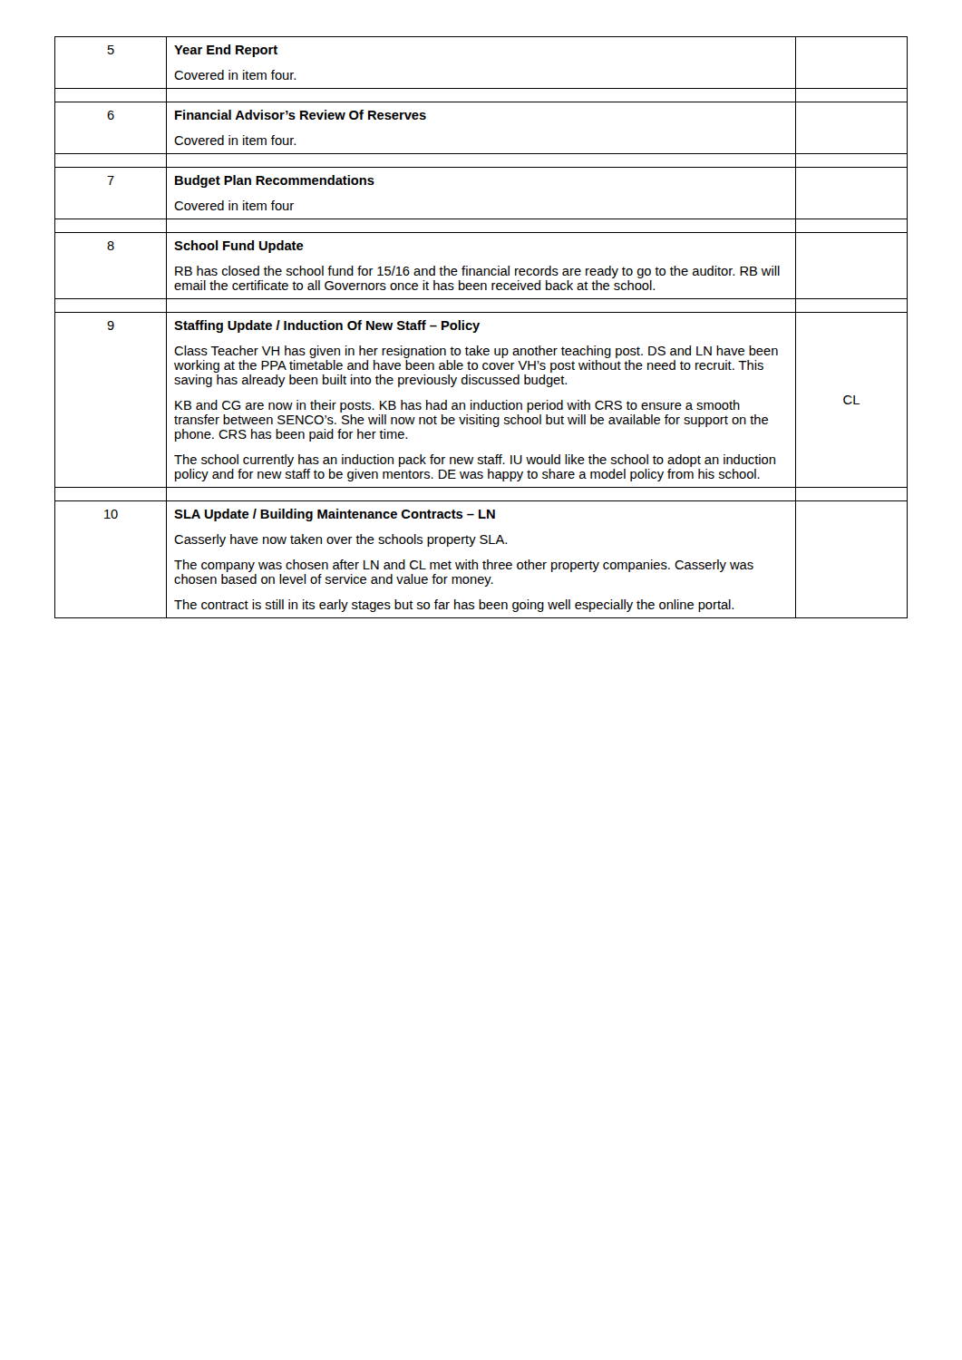| 5 | Year End Report Covered in item four. | |
| 6 | Financial Advisor’s Review Of Reserves Covered in item four. | |
| 7 | Budget Plan Recommendations Covered in item four | |
| 8 | School Fund Update RB has closed the school fund for 15/16 and the financial records are ready to go to the auditor. RB will email the certificate to all Governors once it has been received back at the school. | |
| 9 | Staffing Update / Induction Of New Staff – Policy Class Teacher VH has given in her resignation to take up another teaching post. DS and LN have been working at the PPA timetable and have been able to cover VH’s post without the need to recruit. This saving has already been built into the previously discussed budget. KB and CG are now in their posts. KB has had an induction period with CRS to ensure a smooth transfer between SENCO’s. She will now not be visiting school but will be available for support on the phone. CRS has been paid for her time. The school currently has an induction pack for new staff. IU would like the school to adopt an induction policy and for new staff to be given mentors. DE was happy to share a model policy from his school. | CL |
| 10 | SLA Update / Building Maintenance Contracts – LN Casserly have now taken over the schools property SLA. The company was chosen after LN and CL met with three other property companies. Casserly was chosen based on level of service and value for money. The contract is still in its early stages but so far has been going well especially the online portal. | |